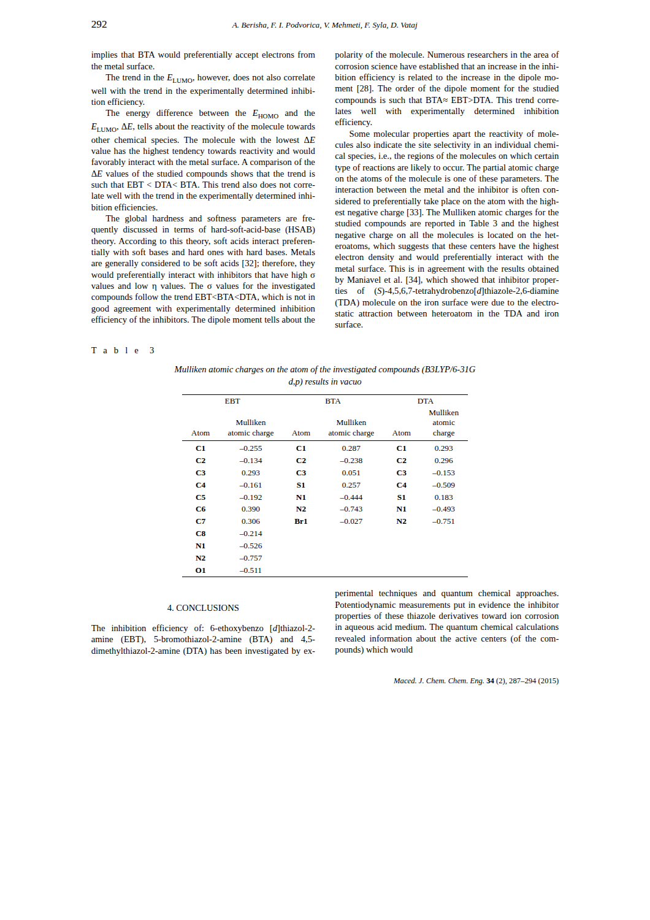292 A. Berisha, F. I. Podvorica, V. Mehmeti, F. Syla, D. Vataj
implies that BTA would preferentially accept electrons from the metal surface.
The trend in the ELUMO, however, does not also correlate well with the trend in the experimentally determined inhibition efficiency.
The energy difference between the EHOMO and the ELUMO, ΔE, tells about the reactivity of the molecule towards other chemical species. The molecule with the lowest ΔE value has the highest tendency towards reactivity and would favorably interact with the metal surface. A comparison of the ΔE values of the studied compounds shows that the trend is such that EBT < DTA< BTA. This trend also does not correlate well with the trend in the experimentally determined inhibition efficiencies.
The global hardness and softness parameters are frequently discussed in terms of hard-soft-acid-base (HSAB) theory. According to this theory, soft acids interact preferentially with soft bases and hard ones with hard bases. Metals are generally considered to be soft acids [32]; therefore, they would preferentially interact with inhibitors that have high σ values and low η values. The σ values for the investigated compounds follow the trend EBT<BTA<DTA, which is not in good agreement with experimentally determined inhibition efficiency of the inhibitors. The dipole moment tells about the polarity of the molecule. Numerous researchers in the area of corrosion science have established that an increase in the inhibition efficiency is related to the increase in the dipole moment [28]. The order of the dipole moment for the studied compounds is such that BTA≈ EBT>DTA. This trend correlates well with experimentally determined inhibition efficiency.
Some molecular properties apart the reactivity of molecules also indicate the site selectivity in an individual chemical species, i.e., the regions of the molecules on which certain type of reactions are likely to occur. The partial atomic charge on the atoms of the molecule is one of these parameters. The interaction between the metal and the inhibitor is often considered to preferentially take place on the atom with the highest negative charge [33]. The Mulliken atomic charges for the studied compounds are reported in Table 3 and the highest negative charge on all the molecules is located on the heteroatoms, which suggests that these centers have the highest electron density and would preferentially interact with the metal surface. This is in agreement with the results obtained by Maniavel et al. [34], which showed that inhibitor properties of (S)-4,5,6,7-tetrahydrobenzo[d]thiazole-2,6-diamine (TDA) molecule on the iron surface were due to the electrostatic attraction between heteroatom in the TDA and iron surface.
T a b l e 3
Mulliken atomic charges on the atom of the investigated compounds (B3LYP/6-31G d,p) results in vacuo
| EBT | BTA | DTA |
| --- | --- | --- |
| Atom | Mulliken atomic charge | Atom | Mulliken atomic charge | Atom | Mulliken atomic charge |
| C1 | –0.255 | C1 | 0.287 | C1 | 0.293 |
| C2 | –0.134 | C2 | –0.238 | C2 | 0.296 |
| C3 | 0.293 | C3 | 0.051 | C3 | –0.153 |
| C4 | –0.161 | S1 | 0.257 | C4 | –0.509 |
| C5 | –0.192 | N1 | –0.444 | S1 | 0.183 |
| C6 | 0.390 | N2 | –0.743 | N1 | –0.493 |
| C7 | 0.306 | Br1 | –0.027 | N2 | –0.751 |
| C8 | –0.214 | | | | |
| N1 | –0.526 | | | | |
| N2 | –0.757 | | | | |
| O1 | –0.511 | | | | |
4. CONCLUSIONS
The inhibition efficiency of: 6-ethoxybenzo [d]thiazol-2-amine (EBT), 5-bromothiazol-2-amine (BTA) and 4,5-dimethylthiazol-2-amine (DTA) has been investigated by experimental techniques and quantum chemical approaches. Potentiodynamic measurements put in evidence the inhibitor properties of these thiazole derivatives toward ion corrosion in aqueous acid medium. The quantum chemical calculations revealed information about the active centers (of the compounds) which would
Maced. J. Chem. Chem. Eng. 34 (2), 287–294 (2015)